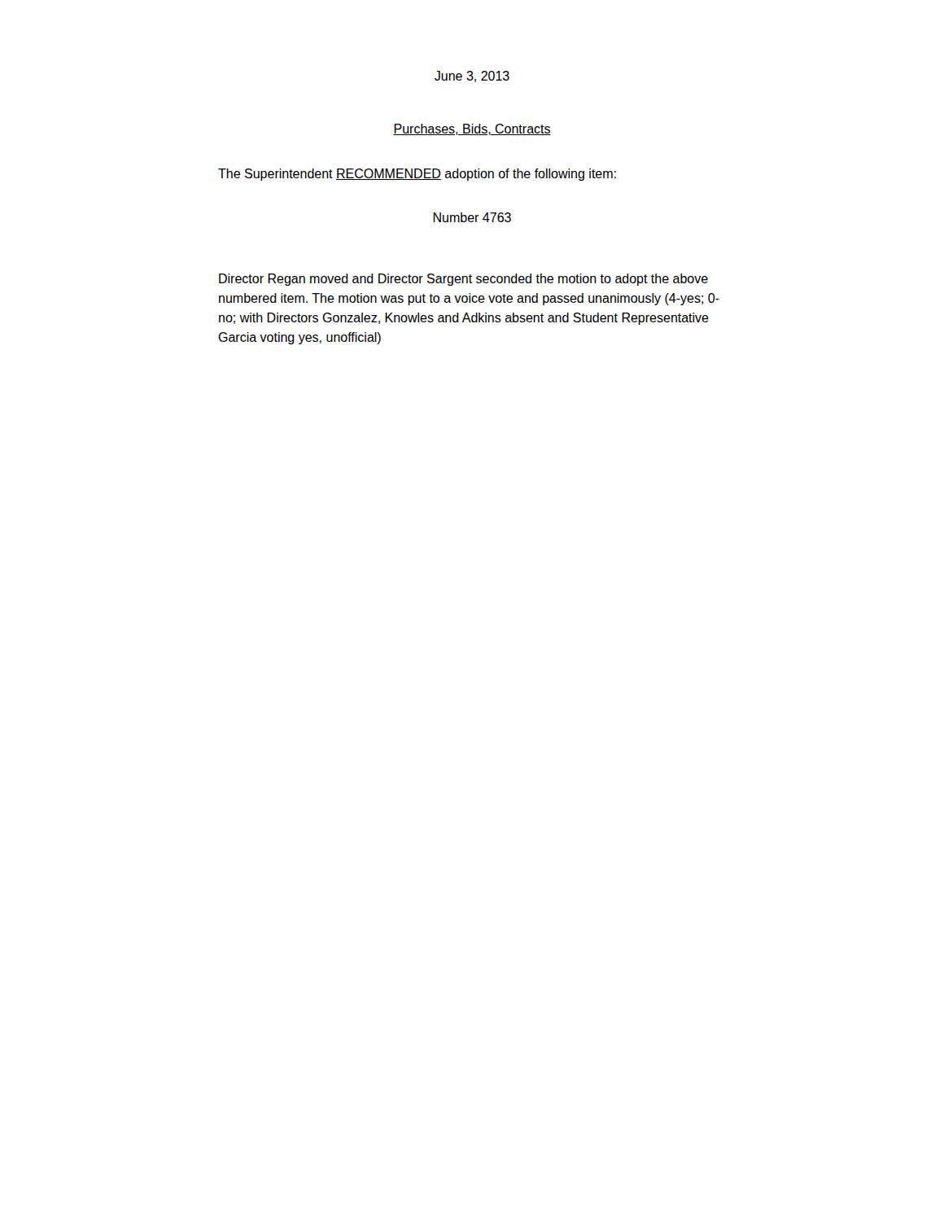June 3, 2013
Purchases, Bids, Contracts
The Superintendent RECOMMENDED adoption of the following item:
Number 4763
Director Regan moved and Director Sargent seconded the motion to adopt the above numbered item. The motion was put to a voice vote and passed unanimously (4-yes; 0-no; with Directors Gonzalez, Knowles and Adkins absent and Student Representative Garcia voting yes, unofficial)